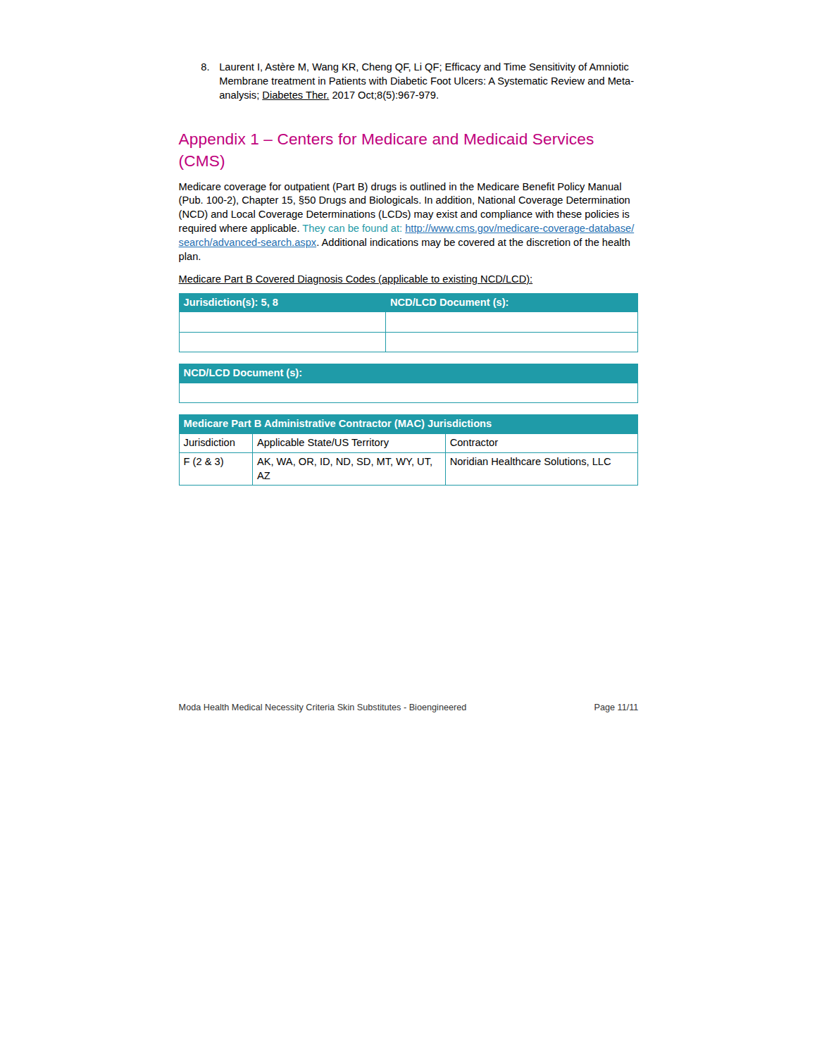Laurent I, Astère M, Wang KR, Cheng QF, Li QF; Efficacy and Time Sensitivity of Amniotic Membrane treatment in Patients with Diabetic Foot Ulcers: A Systematic Review and Meta-analysis; Diabetes Ther. 2017 Oct;8(5):967-979.
Appendix 1 – Centers for Medicare and Medicaid Services (CMS)
Medicare coverage for outpatient (Part B) drugs is outlined in the Medicare Benefit Policy Manual (Pub. 100-2), Chapter 15, §50 Drugs and Biologicals. In addition, National Coverage Determination (NCD) and Local Coverage Determinations (LCDs) may exist and compliance with these policies is required where applicable. They can be found at: http://www.cms.gov/medicare-coverage-database/search/advanced-search.aspx. Additional indications may be covered at the discretion of the health plan.
Medicare Part B Covered Diagnosis Codes (applicable to existing NCD/LCD):
| Jurisdiction(s): 5, 8 | NCD/LCD Document (s): |
| --- | --- |
| NCD/LCD Document (s): |
| --- |
| Medicare Part B Administrative Contractor (MAC) Jurisdictions |
| --- |
| Jurisdiction | Applicable State/US Territory | Contractor |
| F (2 & 3) | AK, WA, OR, ID, ND, SD, MT, WY, UT, AZ | Noridian Healthcare Solutions, LLC |
Moda Health Medical Necessity Criteria Skin Substitutes - Bioengineered Page 11/11